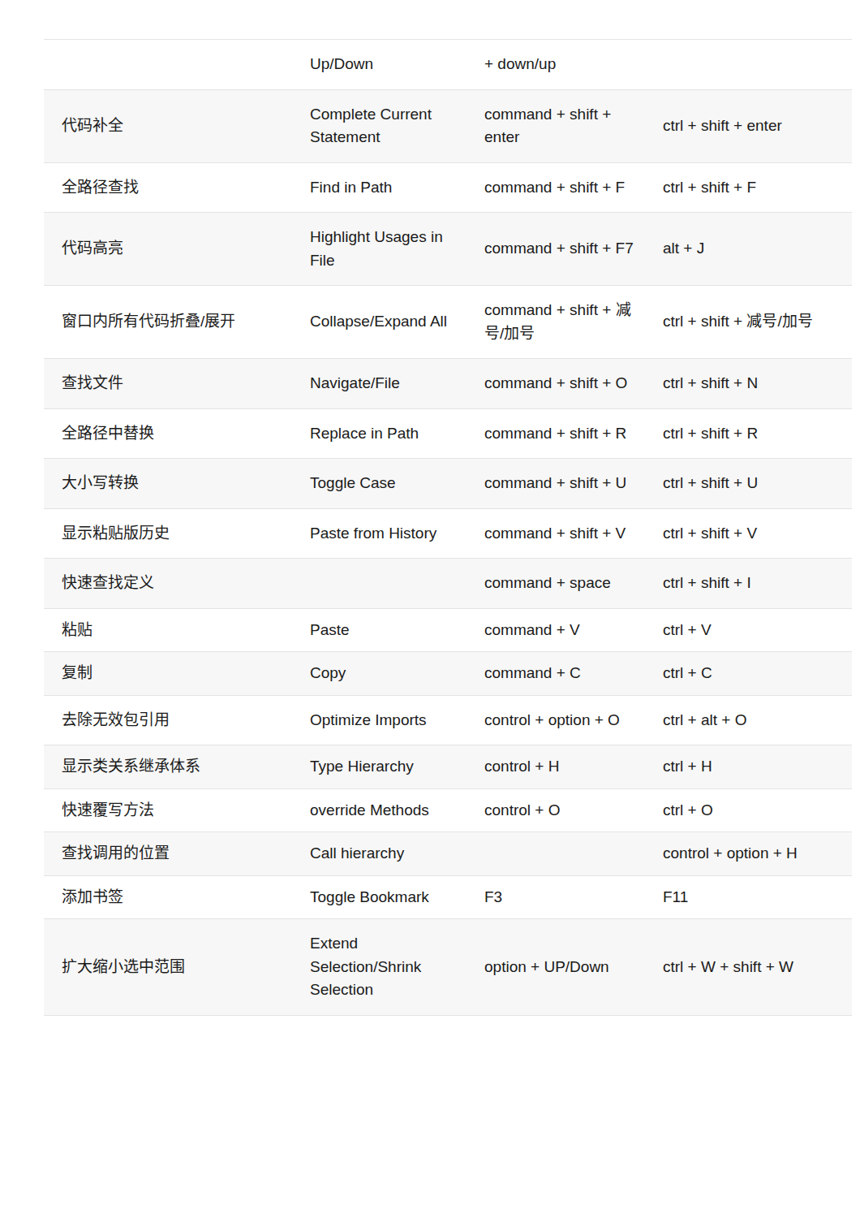| | Up/Down | + down/up | |
| 代码补全 | Complete Current Statement | command + shift + enter | ctrl + shift + enter |
| 全路径查找 | Find in Path | command + shift + F | ctrl + shift + F |
| 代码高亮 | Highlight Usages in File | command + shift + F7 | alt + J |
| 窗口内所有代码折叠/展开 | Collapse/Expand All | command + shift + 减号/加号 | ctrl + shift + 减号/加号 |
| 查找文件 | Navigate/File | command + shift + O | ctrl + shift + N |
| 全路径中替换 | Replace in Path | command + shift + R | ctrl + shift + R |
| 大小写转换 | Toggle Case | command + shift + U | ctrl + shift + U |
| 显示粘贴版历史 | Paste from History | command + shift + V | ctrl + shift + V |
| 快速查找定义 | | command + space | ctrl + shift + I |
| 粘贴 | Paste | command + V | ctrl + V |
| 复制 | Copy | command + C | ctrl + C |
| 去除无效包引用 | Optimize Imports | control + option + O | ctrl + alt + O |
| 显示类关系继承体系 | Type Hierarchy | control + H | ctrl + H |
| 快速覆写方法 | override Methods | control + O | ctrl + O |
| 查找调用的位置 | Call hierarchy | | control + option + H |
| 添加书签 | Toggle Bookmark | F3 | F11 |
| 扩大缩小选中范围 | Extend Selection/Shrink Selection | option + UP/Down | ctrl + W + shift + W |